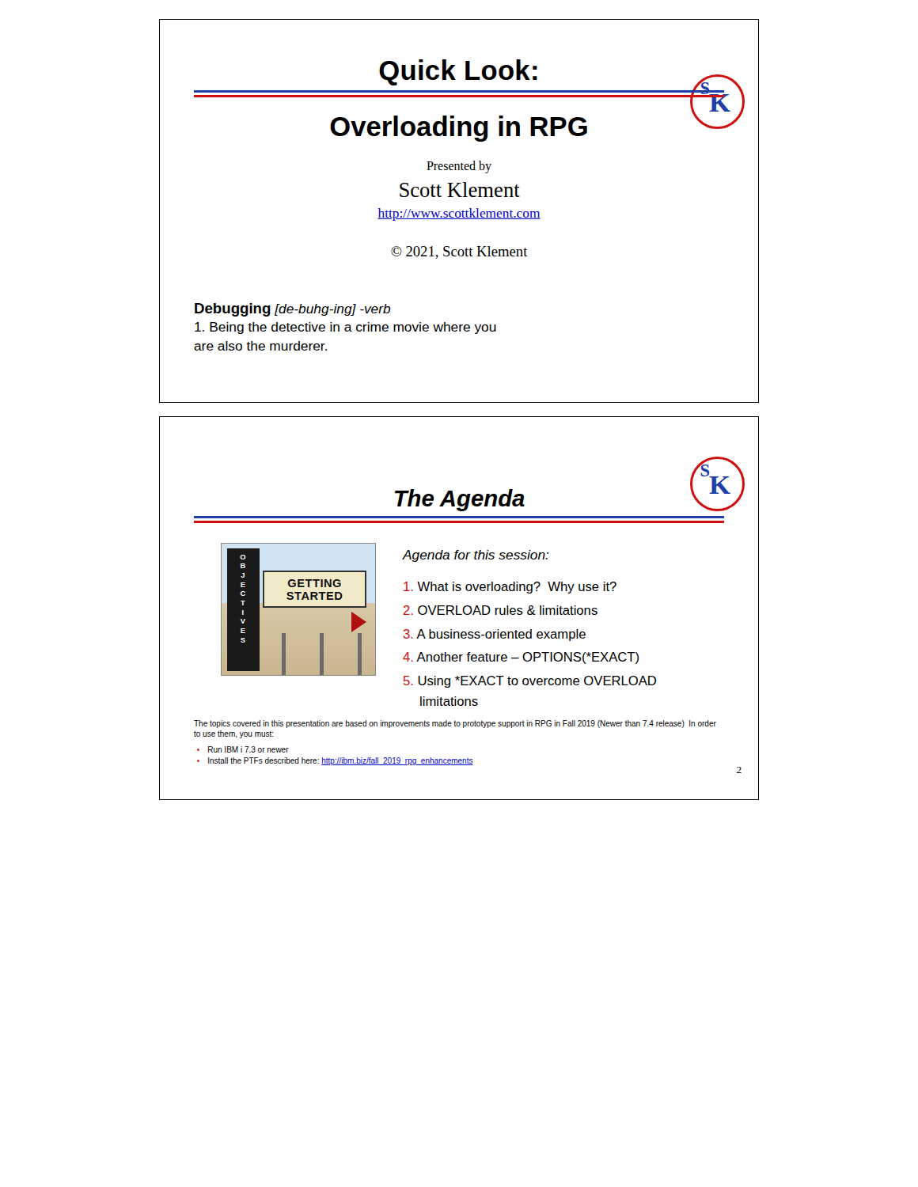SK
Quick Look:
Overloading in RPG
Presented by
Scott Klement
http://www.scottklement.com
© 2021, Scott Klement
Debugging [de-buhg-ing] -verb
1. Being the detective in a crime movie where you
are also the murderer.
SK
The Agenda
O
B
J
E
C
T
I
V
E
S
GETTING
STARTED
Agenda for this session:
1. What is overloading? Why use it?
2. OVERLOAD rules & limitations
3. A business-oriented example
4. Another feature – OPTIONS(*EXACT)
5. Using *EXACT to overcome OVERLOAD limitations
The topics covered in this presentation are based on improvements made to prototype support in RPG in Fall 2019 (Newer than 7.4 release) In order to use them, you must:
Run IBM i 7.3 or newer
Install the PTFs described here: http://ibm.biz/fall_2019_rpg_enhancements
2